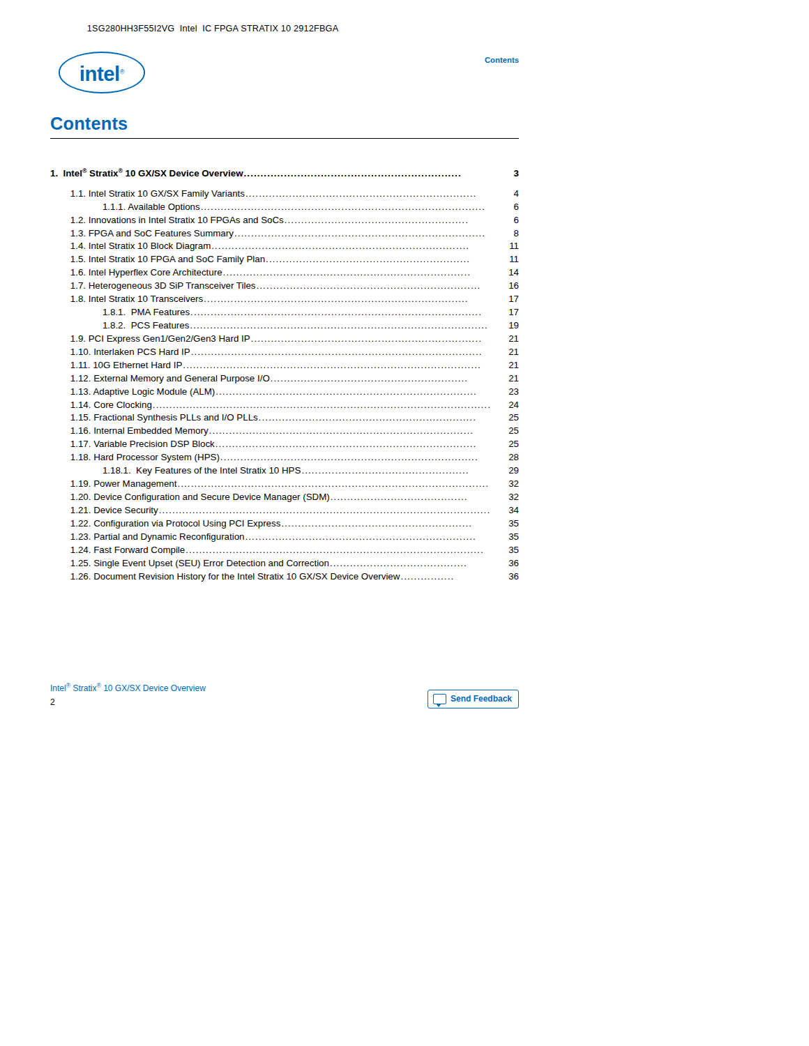1SG280HH3F55I2VG Intel IC FPGA STRATIX 10 2912FBGA
intel®
Contents
Contents
1. Intel® Stratix® 10 GX/SX Device Overview ................................................................. 3
1.1. Intel Stratix 10 GX/SX Family Variants ..................................................................... 4
1.1.1. Available Options ..................................................................................... 6
1.2. Innovations in Intel Stratix 10 FPGAs and SoCs ....................................................... 6
1.3. FPGA and SoC Features Summary ........................................................................... 8
1.4. Intel Stratix 10 Block Diagram ............................................................................. 11
1.5. Intel Stratix 10 FPGA and SoC Family Plan ............................................................. 11
1.6. Intel Hyperflex Core Architecture .......................................................................... 14
1.7. Heterogeneous 3D SiP Transceiver Tiles ................................................................... 16
1.8. Intel Stratix 10 Transceivers ............................................................................... 17
1.8.1. PMA Features ....................................................................................... 17
1.8.2. PCS Features ......................................................................................... 19
1.9. PCI Express Gen1/Gen2/Gen3 Hard IP ..................................................................... 21
1.10. Interlaken PCS Hard IP ....................................................................................... 21
1.11. 10G Ethernet Hard IP ......................................................................................... 21
1.12. External Memory and General Purpose I/O ........................................................... 21
1.13. Adaptive Logic Module (ALM) .............................................................................. 23
1.14. Core Clocking ..................................................................................................... 24
1.15. Fractional Synthesis PLLs and I/O PLLs ................................................................. 25
1.16. Internal Embedded Memory ............................................................................... 25
1.17. Variable Precision DSP Block .............................................................................. 25
1.18. Hard Processor System (HPS) ............................................................................. 28
1.18.1. Key Features of the Intel Stratix 10 HPS .................................................. 29
1.19. Power Management ............................................................................................. 32
1.20. Device Configuration and Secure Device Manager (SDM) ......................................... 32
1.21. Device Security ................................................................................................... 34
1.22. Configuration via Protocol Using PCI Express ......................................................... 35
1.23. Partial and Dynamic Reconfiguration ..................................................................... 35
1.24. Fast Forward Compile ......................................................................................... 35
1.25. Single Event Upset (SEU) Error Detection and Correction ......................................... 36
1.26. Document Revision History for the Intel Stratix 10 GX/SX Device Overview ................ 36
Intel® Stratix® 10 GX/SX Device Overview
2
Send Feedback